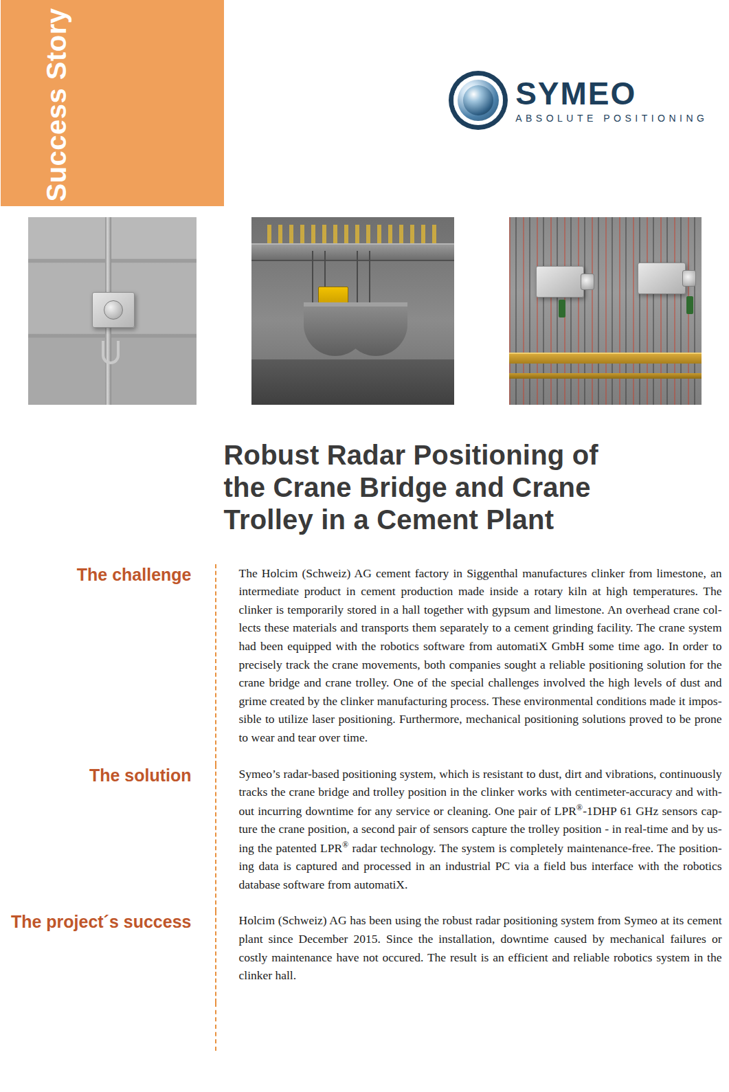Success Story
SYMEO
ABSOLUTE POSITIONING
Robust Radar Positioning of
the Crane Bridge and Crane
Trolley in a Cement Plant
The challenge
The Holcim (Schweiz) AG cement factory in Siggenthal manufactures clinker from limestone, an intermediate product in cement production made inside a rotary kiln at high temperatures. The clinker is temporarily stored in a hall together with gypsum and limestone. An overhead crane collects these materials and transports them separately to a cement grinding facility. The crane system had been equipped with the robotics software from automatiX GmbH some time ago. In order to precisely track the crane movements, both companies sought a reliable positioning solution for the crane bridge and crane trolley. One of the special challenges involved the high levels of dust and grime created by the clinker manufacturing process. These environmental conditions made it impossible to utilize laser positioning. Furthermore, mechanical positioning solutions proved to be prone to wear and tear over time.
The solution
Symeo’s radar-based positioning system, which is resistant to dust, dirt and vibrations, continuously tracks the crane bridge and trolley position in the clinker works with centimeter-accuracy and without incurring downtime for any service or cleaning. One pair of LPR®-1DHP 61 GHz sensors capture the crane position, a second pair of sensors capture the trolley position - in real-time and by using the patented LPR® radar technology. The system is completely maintenance-free. The positioning data is captured and processed in an industrial PC via a field bus interface with the robotics database software from automatiX.
The project´s success
Holcim (Schweiz) AG has been using the robust radar positioning system from Symeo at its cement plant since December 2015. Since the installation, downtime caused by mechanical failures or costly maintenance have not occured. The result is an efficient and reliable robotics system in the clinker hall.